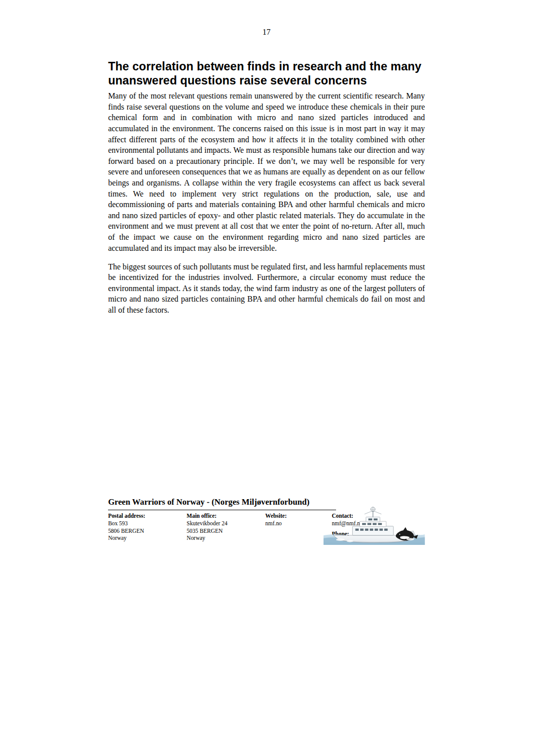17
The correlation between finds in research and the many unanswered questions raise several concerns
Many of the most relevant questions remain unanswered by the current scientific research. Many finds raise several questions on the volume and speed we introduce these chemicals in their pure chemical form and in combination with micro and nano sized particles introduced and accumulated in the environment. The concerns raised on this issue is in most part in way it may affect different parts of the ecosystem and how it affects it in the totality combined with other environmental pollutants and impacts. We must as responsible humans take our direction and way forward based on a precautionary principle. If we don’t, we may well be responsible for very severe and unforeseen consequences that we as humans are equally as dependent on as our fellow beings and organisms. A collapse within the very fragile ecosystems can affect us back several times. We need to implement very strict regulations on the production, sale, use and decommissioning of parts and materials containing BPA and other harmful chemicals and micro and nano sized particles of epoxy- and other plastic related materials. They do accumulate in the environment and we must prevent at all cost that we enter the point of no-return. After all, much of the impact we cause on the environment regarding micro and nano sized particles are accumulated and its impact may also be irreversible.
The biggest sources of such pollutants must be regulated first, and less harmful replacements must be incentivized for the industries involved. Furthermore, a circular economy must reduce the environmental impact. As it stands today, the wind farm industry as one of the largest polluters of micro and nano sized particles containing BPA and other harmful chemicals do fail on most and all of these factors.
Green Warriors of Norway - (Norges Miljøvernforbund)
Postal address: Box 593
5806 BERGEN
Norway
Main office: Skutevikboder 24
5035 BERGEN
Norway
Website: nmf.no
Contact: nmf@nmf.no
Phone: +47 55 30 67 00